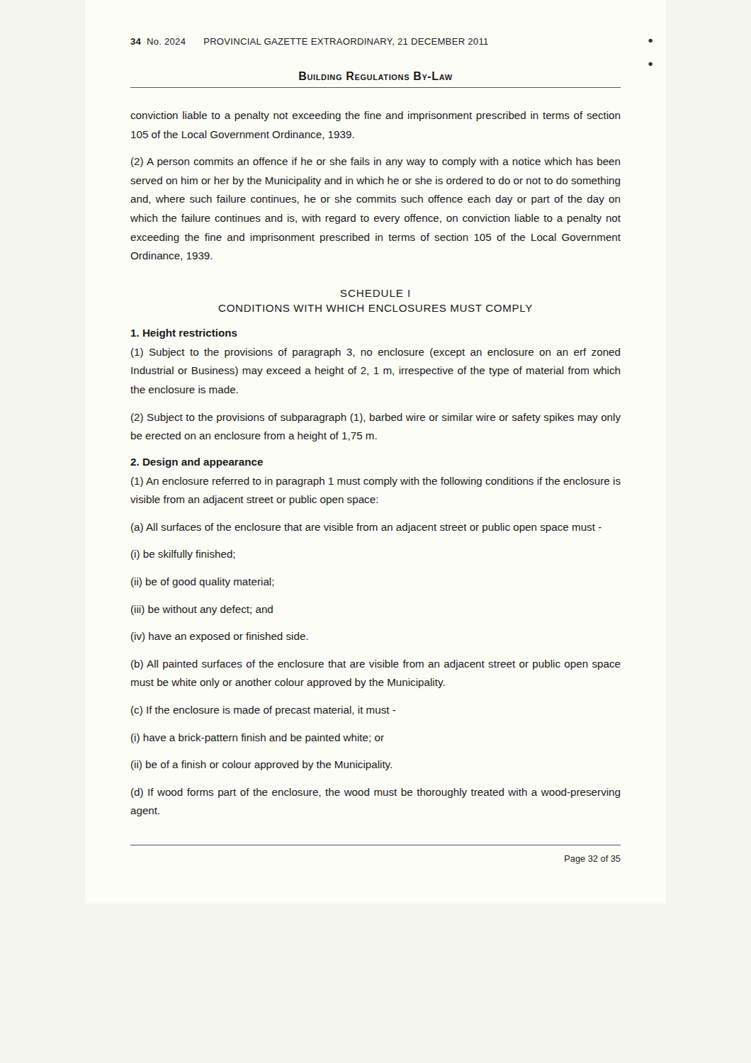●
●
34 No. 2024 PROVINCIAL GAZETTE EXTRAORDINARY, 21 DECEMBER 2011
Building Regulations By-Law
conviction liable to a penalty not exceeding the fine and imprisonment prescribed in terms of section 105 of the Local Government Ordinance, 1939.
(2) A person commits an offence if he or she fails in any way to comply with a notice which has been served on him or her by the Municipality and in which he or she is ordered to do or not to do something and, where such failure continues, he or she commits such offence each day or part of the day on which the failure continues and is, with regard to every offence, on conviction liable to a penalty not exceeding the fine and imprisonment prescribed in terms of section 105 of the Local Government Ordinance, 1939.
Schedule I
Conditions with which enclosures must comply
1. Height restrictions
(1) Subject to the provisions of paragraph 3, no enclosure (except an enclosure on an erf zoned Industrial or Business) may exceed a height of 2, 1 m, irrespective of the type of material from which the enclosure is made.
(2) Subject to the provisions of subparagraph (1), barbed wire or similar wire or safety spikes may only be erected on an enclosure from a height of 1,75 m.
2. Design and appearance
(1) An enclosure referred to in paragraph 1 must comply with the following conditions if the enclosure is visible from an adjacent street or public open space:
(a) All surfaces of the enclosure that are visible from an adjacent street or public open space must -
(i) be skilfully finished;
(ii) be of good quality material;
(iii) be without any defect; and
(iv) have an exposed or finished side.
(b) All painted surfaces of the enclosure that are visible from an adjacent street or public open space must be white only or another colour approved by the Municipality.
(c) If the enclosure is made of precast material, it must -
(i) have a brick-pattern finish and be painted white; or
(ii) be of a finish or colour approved by the Municipality.
(d) If wood forms part of the enclosure, the wood must be thoroughly treated with a wood-preserving agent.
Page 32 of 35